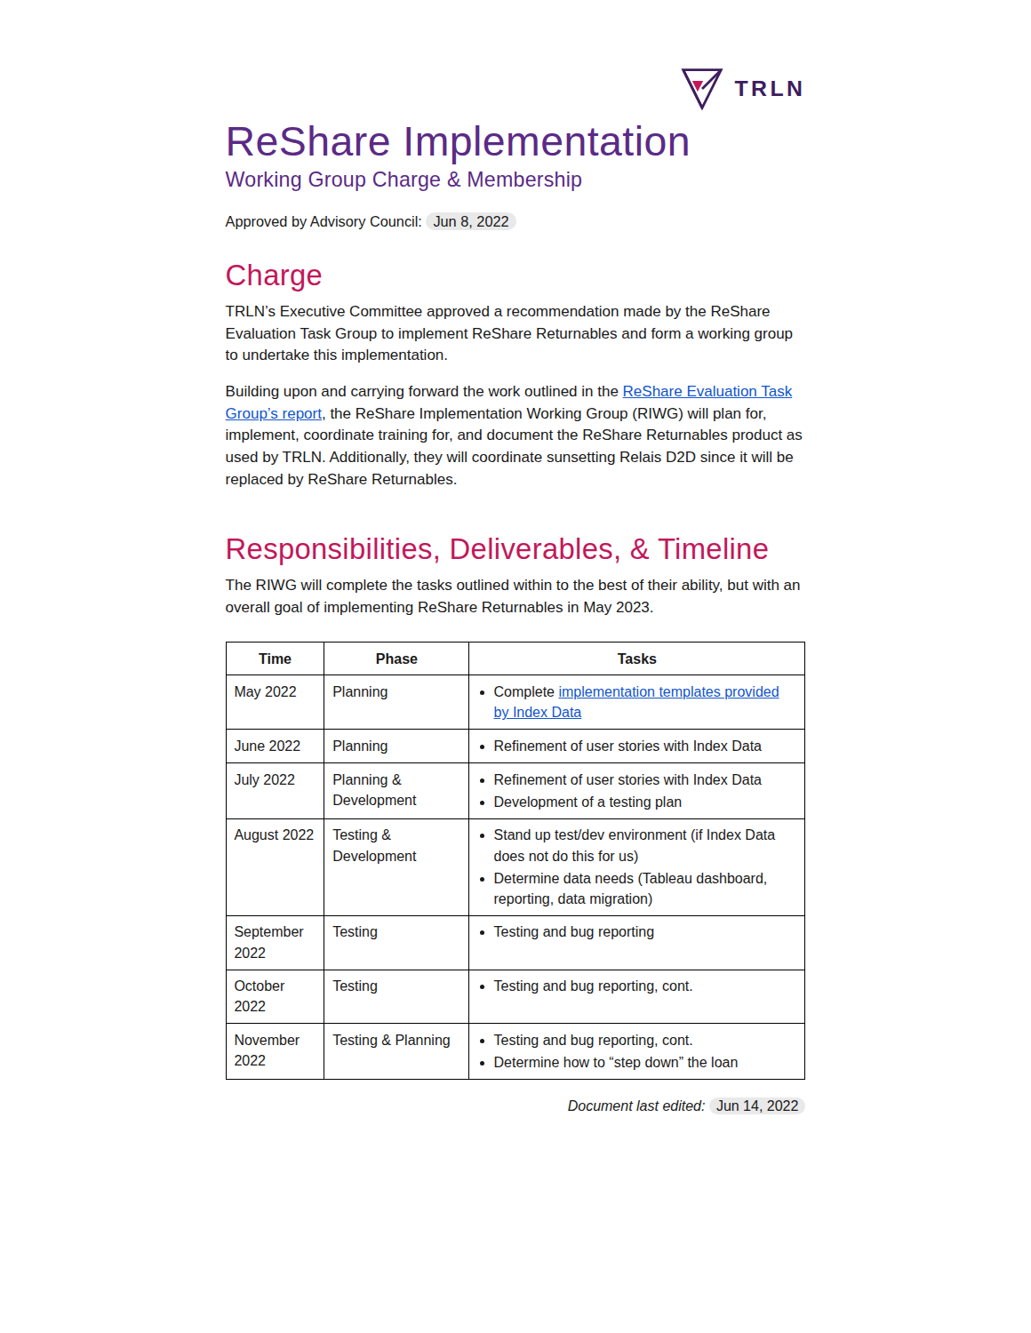TRLN
ReShare Implementation
Working Group Charge & Membership
Approved by Advisory Council: Jun 8, 2022
Charge
TRLN’s Executive Committee approved a recommendation made by the ReShare Evaluation Task Group to implement ReShare Returnables and form a working group to undertake this implementation.
Building upon and carrying forward the work outlined in the ReShare Evaluation Task Group’s report, the ReShare Implementation Working Group (RIWG) will plan for, implement, coordinate training for, and document the ReShare Returnables product as used by TRLN. Additionally, they will coordinate sunsetting Relais D2D since it will be replaced by ReShare Returnables.
Responsibilities, Deliverables, & Timeline
The RIWG will complete the tasks outlined within to the best of their ability, but with an overall goal of implementing ReShare Returnables in May 2023.
| Time | Phase | Tasks |
| --- | --- | --- |
| May 2022 | Planning | Complete implementation templates provided by Index Data |
| June 2022 | Planning | Refinement of user stories with Index Data |
| July 2022 | Planning & Development | Refinement of user stories with Index Data Development of a testing plan |
| August 2022 | Testing & Development | Stand up test/dev environment (if Index Data does not do this for us) Determine data needs (Tableau dashboard, reporting, data migration) |
| September 2022 | Testing | Testing and bug reporting |
| October 2022 | Testing | Testing and bug reporting, cont. |
| November 2022 | Testing & Planning | Testing and bug reporting, cont. Determine how to “step down” the loan |
Document last edited: Jun 14, 2022